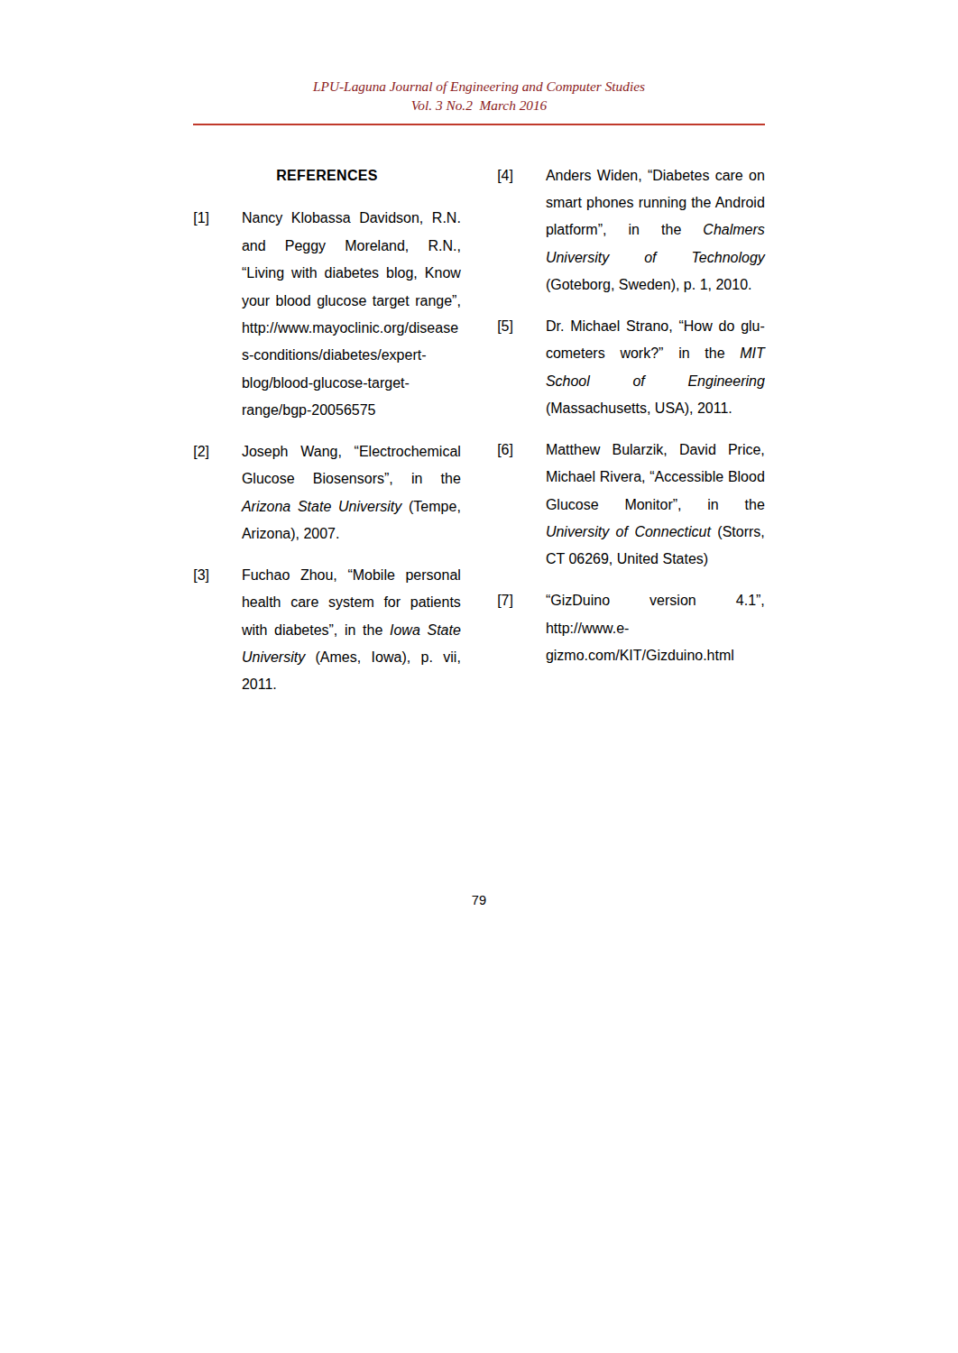LPU-Laguna Journal of Engineering and Computer Studies
Vol. 3 No.2 March 2016
REFERENCES
[1] Nancy Klobassa Davidson, R.N. and Peggy Moreland, R.N., “Living with diabetes blog, Know your blood glucose target range”, http://www.mayoclinic.org/diseases-conditions/diabetes/expert-blog/blood-glucose-target-range/bgp-20056575
[2] Joseph Wang, “Electrochemical Glucose Biosensors”, in the Arizona State University (Tempe, Arizona), 2007.
[3] Fuchao Zhou, “Mobile personal health care system for patients with diabetes”, in the Iowa State University (Ames, Iowa), p. vii, 2011.
[4] Anders Widen, “Diabetes care on smart phones running the Android platform”, in the Chalmers University of Technology (Goteborg, Sweden), p. 1, 2010.
[5] Dr. Michael Strano, “How do glucometers work?” in the MIT School of Engineering (Massachusetts, USA), 2011.
[6] Matthew Bularzik, David Price, Michael Rivera, “Accessible Blood Glucose Monitor”, in the University of Connecticut (Storrs, CT 06269, United States)
[7] “GizDuino version 4.1”, http://www.e-gizmo.com/KIT/Gizduino.html
79